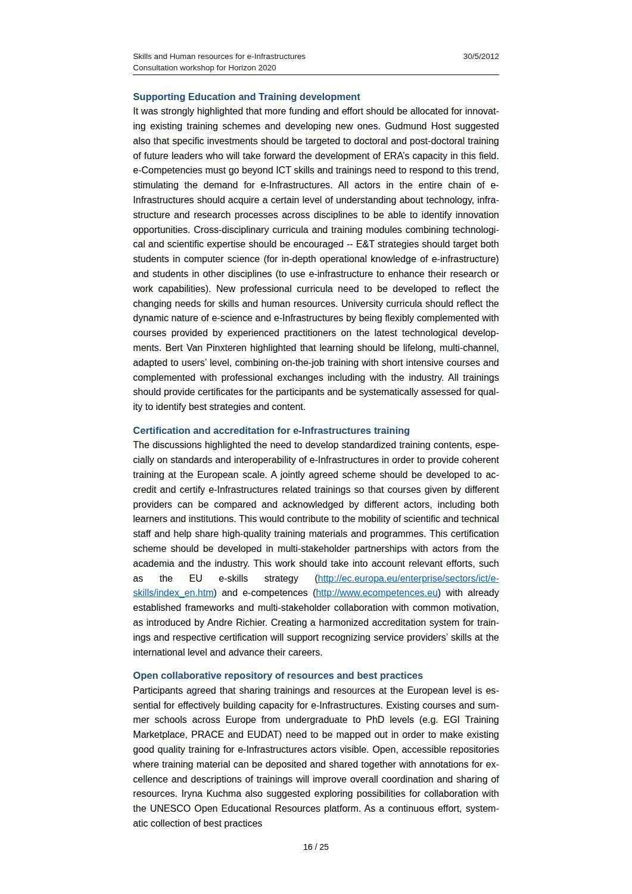Skills and Human resources for e-Infrastructures
30/5/2012
Consultation workshop for Horizon 2020
Supporting Education and Training development
It was strongly highlighted that more funding and effort should be allocated for innovating existing training schemes and developing new ones. Gudmund Host suggested also that specific investments should be targeted to doctoral and post-doctoral training of future leaders who will take forward the development of ERA’s capacity in this field. e-Competencies must go beyond ICT skills and trainings need to respond to this trend, stimulating the demand for e-Infrastructures. All actors in the entire chain of e-Infrastructures should acquire a certain level of understanding about technology, infrastructure and research processes across disciplines to be able to identify innovation opportunities. Cross-disciplinary curricula and training modules combining technological and scientific expertise should be encouraged -- E&T strategies should target both students in computer science (for in-depth operational knowledge of e-infrastructure) and students in other disciplines (to use e-infrastructure to enhance their research or work capabilities). New professional curricula need to be developed to reflect the changing needs for skills and human resources. University curricula should reflect the dynamic nature of e-science and e-Infrastructures by being flexibly complemented with courses provided by experienced practitioners on the latest technological developments. Bert Van Pinxteren highlighted that learning should be lifelong, multi-channel, adapted to users’ level, combining on-the-job training with short intensive courses and complemented with professional exchanges including with the industry. All trainings should provide certificates for the participants and be systematically assessed for quality to identify best strategies and content.
Certification and accreditation for e-Infrastructures training
The discussions highlighted the need to develop standardized training contents, especially on standards and interoperability of e-Infrastructures in order to provide coherent training at the European scale. A jointly agreed scheme should be developed to accredit and certify e-Infrastructures related trainings so that courses given by different providers can be compared and acknowledged by different actors, including both learners and institutions. This would contribute to the mobility of scientific and technical staff and help share high-quality training materials and programmes. This certification scheme should be developed in multi-stakeholder partnerships with actors from the academia and the industry. This work should take into account relevant efforts, such as the EU e-skills strategy (http://ec.europa.eu/enterprise/sectors/ict/e-skills/index_en.htm) and e-competences (http://www.ecompetences.eu) with already established frameworks and multi-stakeholder collaboration with common motivation, as introduced by Andre Richier. Creating a harmonized accreditation system for trainings and respective certification will support recognizing service providers’ skills at the international level and advance their careers.
Open collaborative repository of resources and best practices
Participants agreed that sharing trainings and resources at the European level is essential for effectively building capacity for e-Infrastructures. Existing courses and summer schools across Europe from undergraduate to PhD levels (e.g. EGI Training Marketplace, PRACE and EUDAT) need to be mapped out in order to make existing good quality training for e-Infrastructures actors visible. Open, accessible repositories where training material can be deposited and shared together with annotations for excellence and descriptions of trainings will improve overall coordination and sharing of resources. Iryna Kuchma also suggested exploring possibilities for collaboration with the UNESCO Open Educational Resources platform. As a continuous effort, systematic collection of best practices
16 / 25